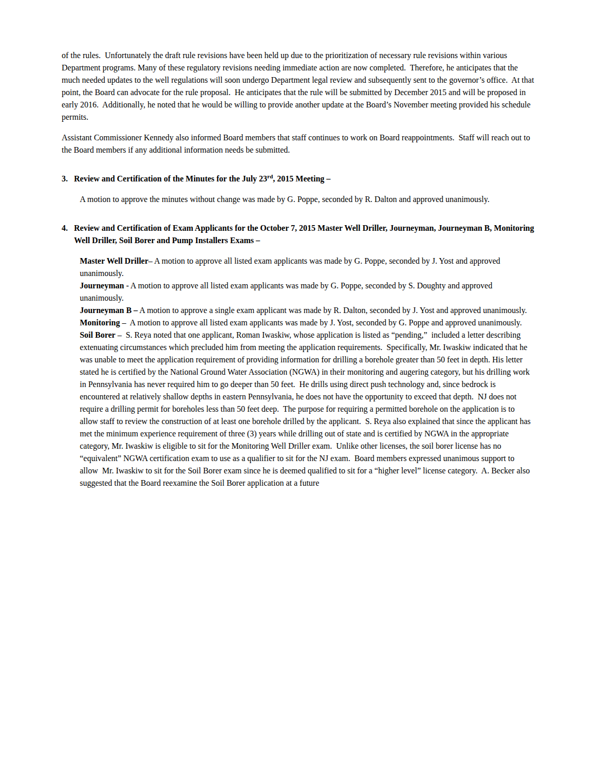of the rules. Unfortunately the draft rule revisions have been held up due to the prioritization of necessary rule revisions within various Department programs. Many of these regulatory revisions needing immediate action are now completed. Therefore, he anticipates that the much needed updates to the well regulations will soon undergo Department legal review and subsequently sent to the governor’s office. At that point, the Board can advocate for the rule proposal. He anticipates that the rule will be submitted by December 2015 and will be proposed in early 2016. Additionally, he noted that he would be willing to provide another update at the Board’s November meeting provided his schedule permits.
Assistant Commissioner Kennedy also informed Board members that staff continues to work on Board reappointments. Staff will reach out to the Board members if any additional information needs be submitted.
3. Review and Certification of the Minutes for the July 23rd, 2015 Meeting –
A motion to approve the minutes without change was made by G. Poppe, seconded by R. Dalton and approved unanimously.
4. Review and Certification of Exam Applicants for the October 7, 2015 Master Well Driller, Journeyman, Journeyman B, Monitoring Well Driller, Soil Borer and Pump Installers Exams –
Master Well Driller– A motion to approve all listed exam applicants was made by G. Poppe, seconded by J. Yost and approved unanimously.
Journeyman - A motion to approve all listed exam applicants was made by G. Poppe, seconded by S. Doughty and approved unanimously.
Journeyman B – A motion to approve a single exam applicant was made by R. Dalton, seconded by J. Yost and approved unanimously.
Monitoring – A motion to approve all listed exam applicants was made by J. Yost, seconded by G. Poppe and approved unanimously.
Soil Borer – S. Reya noted that one applicant, Roman Iwaskiw, whose application is listed as “pending,” included a letter describing extenuating circumstances which precluded him from meeting the application requirements. Specifically, Mr. Iwaskiw indicated that he was unable to meet the application requirement of providing information for drilling a borehole greater than 50 feet in depth. His letter stated he is certified by the National Ground Water Association (NGWA) in their monitoring and augering category, but his drilling work in Pennsylvania has never required him to go deeper than 50 feet. He drills using direct push technology and, since bedrock is encountered at relatively shallow depths in eastern Pennsylvania, he does not have the opportunity to exceed that depth. NJ does not require a drilling permit for boreholes less than 50 feet deep. The purpose for requiring a permitted borehole on the application is to allow staff to review the construction of at least one borehole drilled by the applicant. S. Reya also explained that since the applicant has met the minimum experience requirement of three (3) years while drilling out of state and is certified by NGWA in the appropriate category, Mr. Iwaskiw is eligible to sit for the Monitoring Well Driller exam. Unlike other licenses, the soil borer license has no “equivalent” NGWA certification exam to use as a qualifier to sit for the NJ exam. Board members expressed unanimous support to allow Mr. Iwaskiw to sit for the Soil Borer exam since he is deemed qualified to sit for a “higher level” license category. A. Becker also suggested that the Board reexamine the Soil Borer application at a future